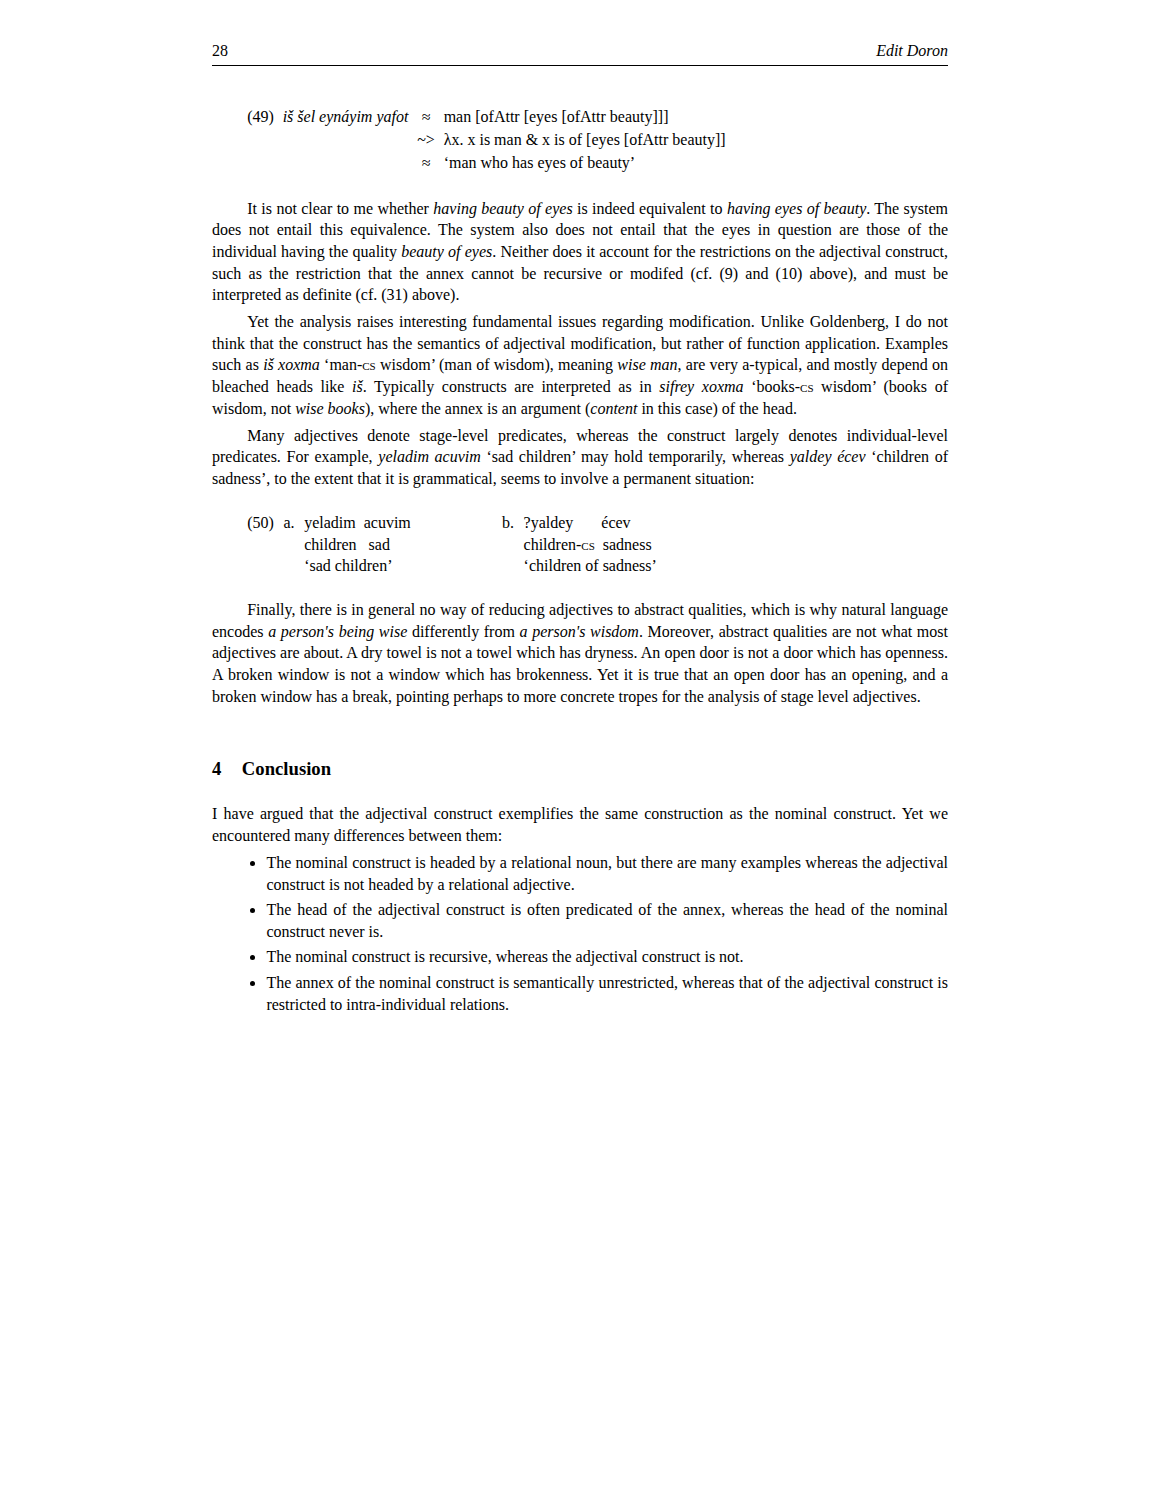28 Edit Doron
| (49) | iš šel eynáyim yafot | ≈ | man [ofAttr [eyes [ofAttr beauty]]] |
| | | ~> | λx. x is man & x is of [eyes [ofAttr beauty]] |
| | | ≈ | ‘man who has eyes of beauty’ |
It is not clear to me whether having beauty of eyes is indeed equivalent to having eyes of beauty. The system does not entail this equivalence. The system also does not entail that the eyes in question are those of the individual having the quality beauty of eyes. Neither does it account for the restrictions on the adjectival construct, such as the restriction that the annex cannot be recursive or modifed (cf. (9) and (10) above), and must be interpreted as definite (cf. (31) above).
Yet the analysis raises interesting fundamental issues regarding modification. Unlike Goldenberg, I do not think that the construct has the semantics of adjectival modification, but rather of function application. Examples such as iš xoxma ‘man-cs wisdom’ (man of wisdom), meaning wise man, are very a-typical, and mostly depend on bleached heads like iš. Typically constructs are interpreted as in sifrey xoxma ‘books-cs wisdom’ (books of wisdom, not wise books), where the annex is an argument (content in this case) of the head.
Many adjectives denote stage-level predicates, whereas the construct largely denotes individual-level predicates. For example, yeladim acuvim ‘sad children’ may hold temporarily, whereas yaldey écev ‘children of sadness’, to the extent that it is grammatical, seems to involve a permanent situation:
| (50) | a. | yeladim acuvim children sad ‘sad children’ | | b. | ?yaldey écev children- cs sadness ‘children of sadness’ |
Finally, there is in general no way of reducing adjectives to abstract qualities, which is why natural language encodes a person's being wise differently from a person's wisdom. Moreover, abstract qualities are not what most adjectives are about. A dry towel is not a towel which has dryness. An open door is not a door which has openness. A broken window is not a window which has brokenness. Yet it is true that an open door has an opening, and a broken window has a break, pointing perhaps to more concrete tropes for the analysis of stage level adjectives.
4 Conclusion
I have argued that the adjectival construct exemplifies the same construction as the nominal construct. Yet we encountered many differences between them:
The nominal construct is headed by a relational noun, but there are many examples whereas the adjectival construct is not headed by a relational adjective.
The head of the adjectival construct is often predicated of the annex, whereas the head of the nominal construct never is.
The nominal construct is recursive, whereas the adjectival construct is not.
The annex of the nominal construct is semantically unrestricted, whereas that of the adjectival construct is restricted to intra-individual relations.